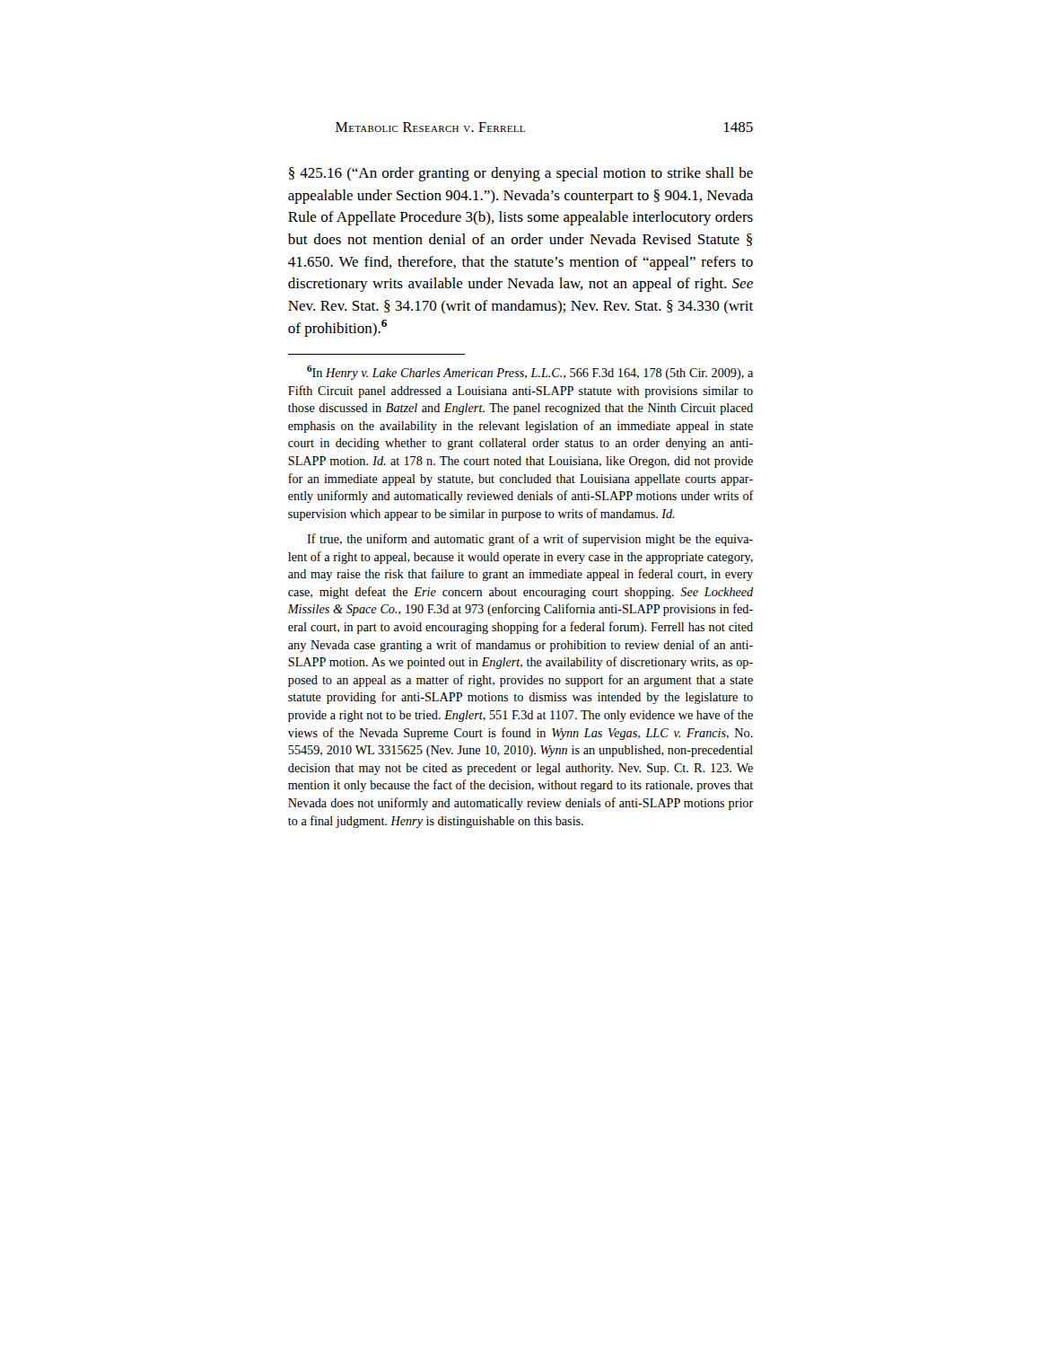Metabolic Research v. Ferrell 1485
§ 425.16 (“An order granting or denying a special motion to strike shall be appealable under Section 904.1.”). Nevada’s counterpart to § 904.1, Nevada Rule of Appellate Procedure 3(b), lists some appealable interlocutory orders but does not mention denial of an order under Nevada Revised Statute § 41.650. We find, therefore, that the statute’s mention of “appeal” refers to discretionary writs available under Nevada law, not an appeal of right. See Nev. Rev. Stat. § 34.170 (writ of mandamus); Nev. Rev. Stat. § 34.330 (writ of prohibition).6
6 In Henry v. Lake Charles American Press, L.L.C., 566 F.3d 164, 178 (5th Cir. 2009), a Fifth Circuit panel addressed a Louisiana anti-SLAPP statute with provisions similar to those discussed in Batzel and Englert. The panel recognized that the Ninth Circuit placed emphasis on the availability in the relevant legislation of an immediate appeal in state court in deciding whether to grant collateral order status to an order denying an anti-SLAPP motion. Id. at 178 n. The court noted that Louisiana, like Oregon, did not provide for an immediate appeal by statute, but concluded that Louisiana appellate courts apparently uniformly and automatically reviewed denials of anti-SLAPP motions under writs of supervision which appear to be similar in purpose to writs of mandamus. Id.
If true, the uniform and automatic grant of a writ of supervision might be the equivalent of a right to appeal, because it would operate in every case in the appropriate category, and may raise the risk that failure to grant an immediate appeal in federal court, in every case, might defeat the Erie concern about encouraging court shopping. See Lockheed Missiles & Space Co., 190 F.3d at 973 (enforcing California anti-SLAPP provisions in federal court, in part to avoid encouraging shopping for a federal forum). Ferrell has not cited any Nevada case granting a writ of mandamus or prohibition to review denial of an anti-SLAPP motion. As we pointed out in Englert, the availability of discretionary writs, as opposed to an appeal as a matter of right, provides no support for an argument that a state statute providing for anti-SLAPP motions to dismiss was intended by the legislature to provide a right not to be tried. Englert, 551 F.3d at 1107. The only evidence we have of the views of the Nevada Supreme Court is found in Wynn Las Vegas, LLC v. Francis, No. 55459, 2010 WL 3315625 (Nev. June 10, 2010). Wynn is an unpublished, non-precedential decision that may not be cited as precedent or legal authority. Nev. Sup. Ct. R. 123. We mention it only because the fact of the decision, without regard to its rationale, proves that Nevada does not uniformly and automatically review denials of anti-SLAPP motions prior to a final judgment. Henry is distinguishable on this basis.